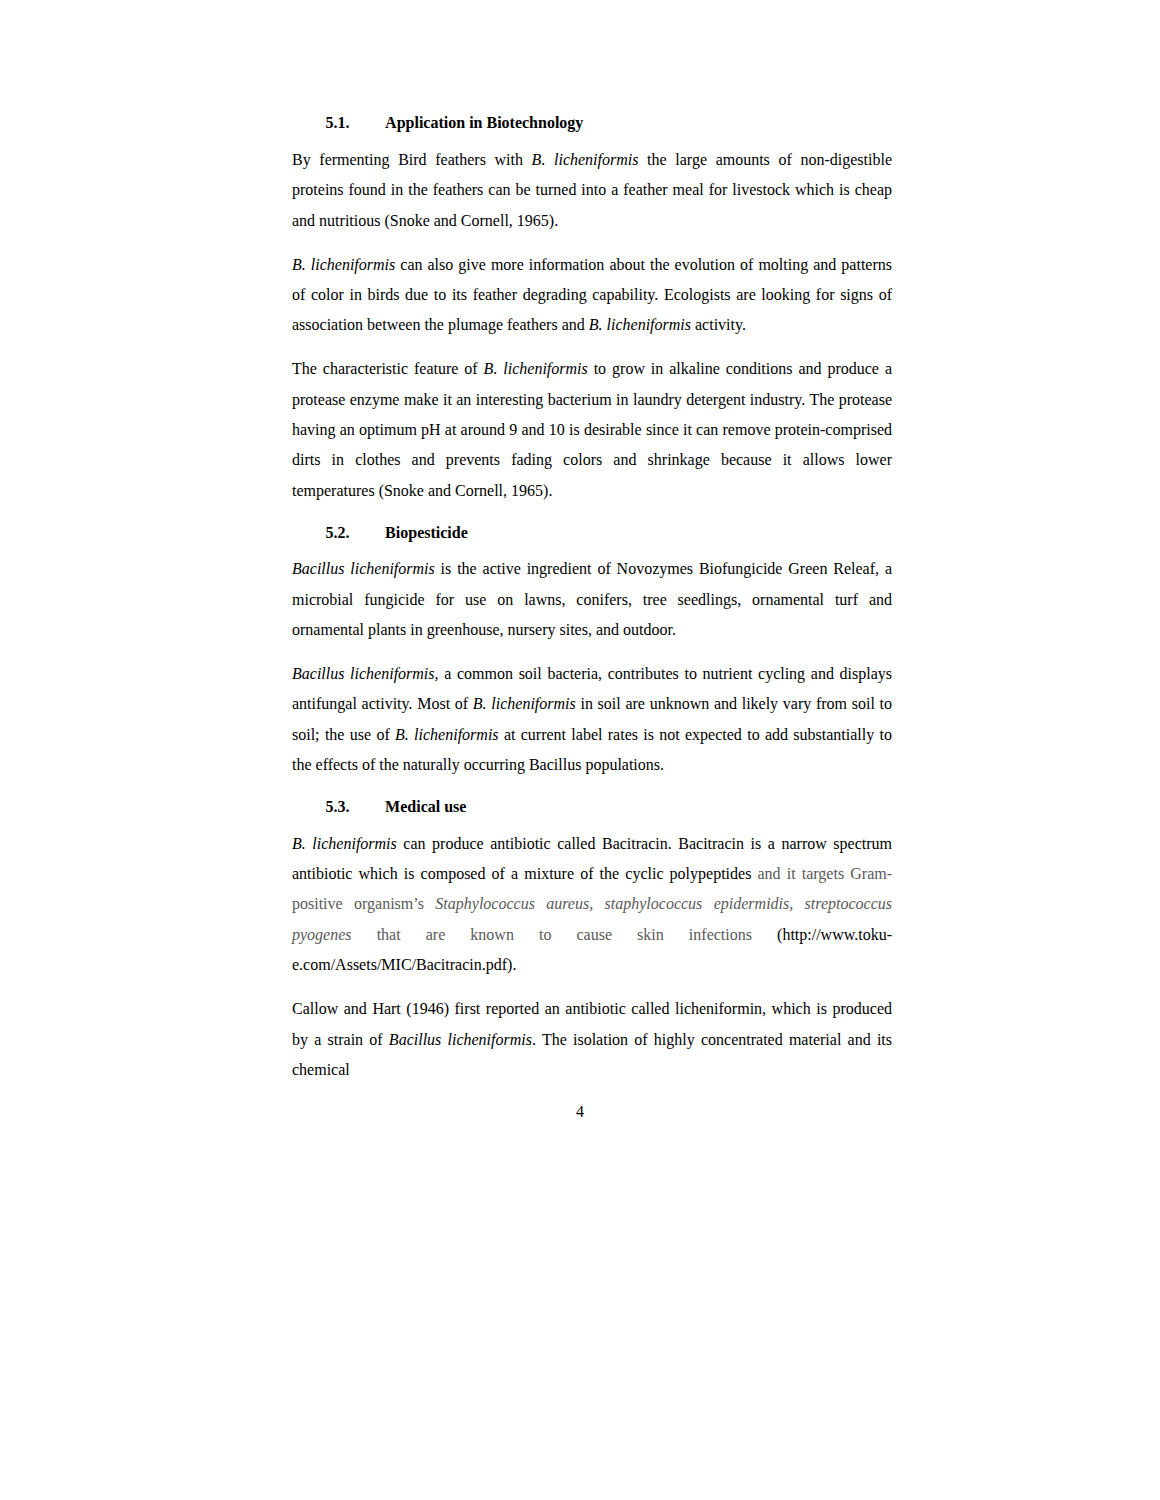5.1. Application in Biotechnology
By fermenting Bird feathers with B. licheniformis the large amounts of non-digestible proteins found in the feathers can be turned into a feather meal for livestock which is cheap and nutritious (Snoke and Cornell, 1965).
B. licheniformis can also give more information about the evolution of molting and patterns of color in birds due to its feather degrading capability. Ecologists are looking for signs of association between the plumage feathers and B. licheniformis activity.
The characteristic feature of B. licheniformis to grow in alkaline conditions and produce a protease enzyme make it an interesting bacterium in laundry detergent industry. The protease having an optimum pH at around 9 and 10 is desirable since it can remove protein-comprised dirts in clothes and prevents fading colors and shrinkage because it allows lower temperatures (Snoke and Cornell, 1965).
5.2. Biopesticide
Bacillus licheniformis is the active ingredient of Novozymes Biofungicide Green Releaf, a microbial fungicide for use on lawns, conifers, tree seedlings, ornamental turf and ornamental plants in greenhouse, nursery sites, and outdoor.
Bacillus licheniformis, a common soil bacteria, contributes to nutrient cycling and displays antifungal activity. Most of B. licheniformis in soil are unknown and likely vary from soil to soil; the use of B. licheniformis at current label rates is not expected to add substantially to the effects of the naturally occurring Bacillus populations.
5.3. Medical use
B. licheniformis can produce antibiotic called Bacitracin. Bacitracin is a narrow spectrum antibiotic which is composed of a mixture of the cyclic polypeptides and it targets Gram-positive organism’s Staphylococcus aureus, staphylococcus epidermidis, streptococcus pyogenes that are known to cause skin infections (http://www.toku-e.com/Assets/MIC/Bacitracin.pdf).
Callow and Hart (1946) first reported an antibiotic called licheniformin, which is produced by a strain of Bacillus licheniformis. The isolation of highly concentrated material and its chemical
4